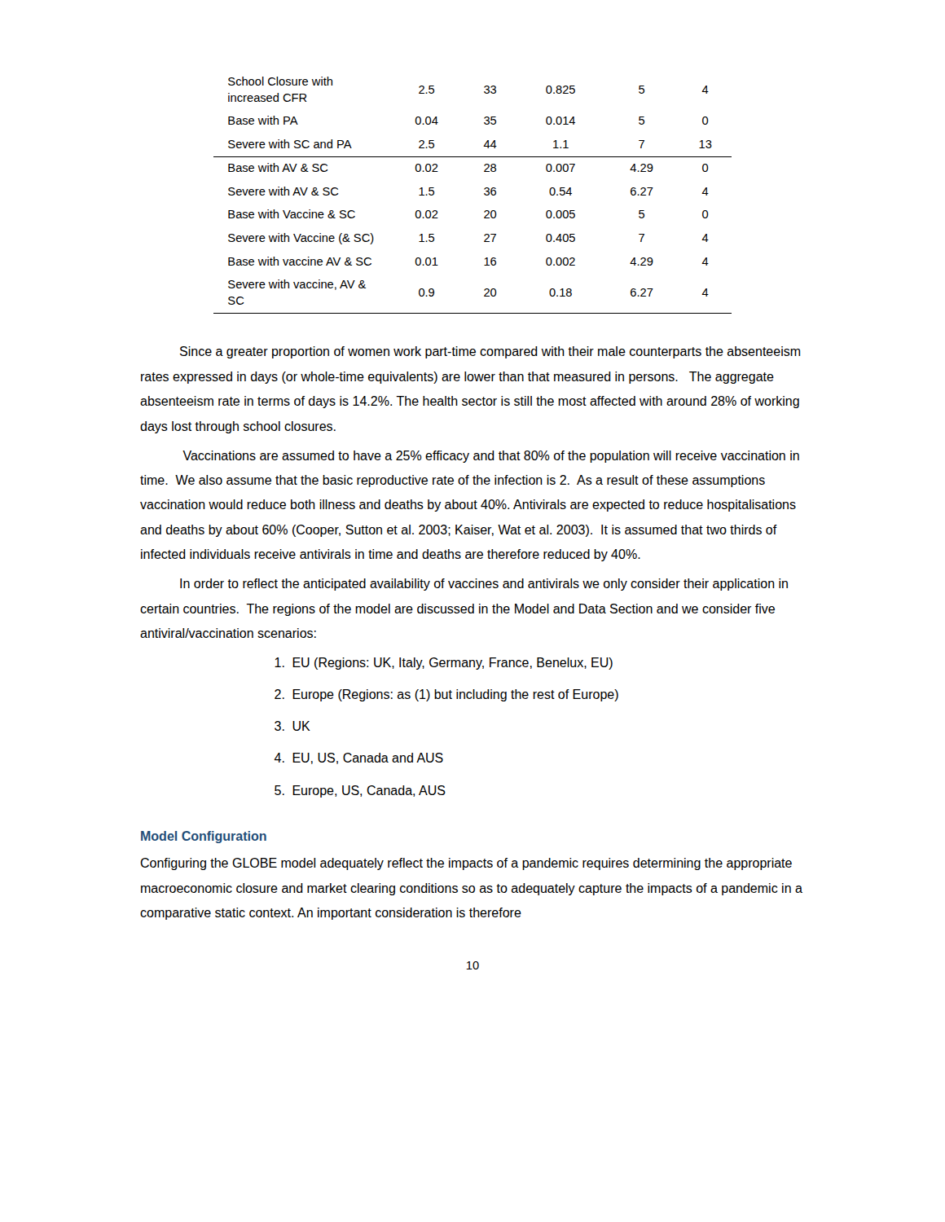| School Closure with increased CFR | 2.5 | 33 | 0.825 | 5 | 4 |
| Base with PA | 0.04 | 35 | 0.014 | 5 | 0 |
| Severe with SC and PA | 2.5 | 44 | 1.1 | 7 | 13 |
| Base with AV & SC | 0.02 | 28 | 0.007 | 4.29 | 0 |
| Severe with AV & SC | 1.5 | 36 | 0.54 | 6.27 | 4 |
| Base with Vaccine & SC | 0.02 | 20 | 0.005 | 5 | 0 |
| Severe with Vaccine (& SC) | 1.5 | 27 | 0.405 | 7 | 4 |
| Base with vaccine AV & SC | 0.01 | 16 | 0.002 | 4.29 | 4 |
| Severe with vaccine, AV & SC | 0.9 | 20 | 0.18 | 6.27 | 4 |
Since a greater proportion of women work part-time compared with their male counterparts the absenteeism rates expressed in days (or whole-time equivalents) are lower than that measured in persons. The aggregate absenteeism rate in terms of days is 14.2%. The health sector is still the most affected with around 28% of working days lost through school closures.
Vaccinations are assumed to have a 25% efficacy and that 80% of the population will receive vaccination in time. We also assume that the basic reproductive rate of the infection is 2. As a result of these assumptions vaccination would reduce both illness and deaths by about 40%. Antivirals are expected to reduce hospitalisations and deaths by about 60% (Cooper, Sutton et al. 2003; Kaiser, Wat et al. 2003). It is assumed that two thirds of infected individuals receive antivirals in time and deaths are therefore reduced by 40%.
In order to reflect the anticipated availability of vaccines and antivirals we only consider their application in certain countries. The regions of the model are discussed in the Model and Data Section and we consider five antiviral/vaccination scenarios:
EU (Regions: UK, Italy, Germany, France, Benelux, EU)
Europe (Regions: as (1) but including the rest of Europe)
UK
EU, US, Canada and AUS
Europe, US, Canada, AUS
Model Configuration
Configuring the GLOBE model adequately reflect the impacts of a pandemic requires determining the appropriate macroeconomic closure and market clearing conditions so as to adequately capture the impacts of a pandemic in a comparative static context. An important consideration is therefore
10